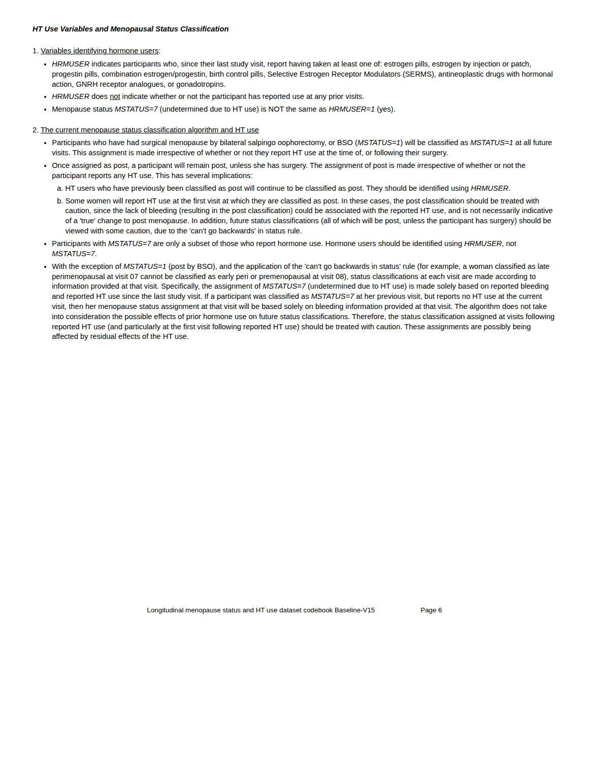HT Use Variables and Menopausal Status Classification
1. Variables identifying hormone users:
HRMUSER indicates participants who, since their last study visit, report having taken at least one of: estrogen pills, estrogen by injection or patch, progestin pills, combination estrogen/progestin, birth control pills, Selective Estrogen Receptor Modulators (SERMS), antineoplastic drugs with hormonal action, GNRH receptor analogues, or gonadotropins.
HRMUSER does not indicate whether or not the participant has reported use at any prior visits.
Menopause status MSTATUS=7 (undetermined due to HT use) is NOT the same as HRMUSER=1 (yes).
2. The current menopause status classification algorithm and HT use
Participants who have had surgical menopause by bilateral salpingo oophorectomy, or BSO (MSTATUS=1) will be classified as MSTATUS=1 at all future visits. This assignment is made irrespective of whether or not they report HT use at the time of, or following their surgery.
Once assigned as post, a participant will remain post, unless she has surgery. The assignment of post is made irrespective of whether or not the participant reports any HT use. This has several implications:
HT users who have previously been classified as post will continue to be classified as post. They should be identified using HRMUSER.
Some women will report HT use at the first visit at which they are classified as post. In these cases, the post classification should be treated with caution, since the lack of bleeding (resulting in the post classification) could be associated with the reported HT use, and is not necessarily indicative of a 'true' change to post menopause. In addition, future status classifications (all of which will be post, unless the participant has surgery) should be viewed with some caution, due to the 'can't go backwards' in status rule.
Participants with MSTATUS=7 are only a subset of those who report hormone use. Hormone users should be identified using HRMUSER, not MSTATUS=7.
With the exception of MSTATUS=1 (post by BSO), and the application of the 'can't go backwards in status' rule (for example, a woman classified as late perimenopausal at visit 07 cannot be classified as early peri or premenopausal at visit 08), status classifications at each visit are made according to information provided at that visit. Specifically, the assignment of MSTATUS=7 (undetermined due to HT use) is made solely based on reported bleeding and reported HT use since the last study visit. If a participant was classified as MSTATUS=7 at her previous visit, but reports no HT use at the current visit, then her menopause status assignment at that visit will be based solely on bleeding information provided at that visit. The algorithm does not take into consideration the possible effects of prior hormone use on future status classifications. Therefore, the status classification assigned at visits following reported HT use (and particularly at the first visit following reported HT use) should be treated with caution. These assignments are possibly being affected by residual effects of the HT use.
Longitudinal menopause status and HT use dataset codebook Baseline-V15 Page 6